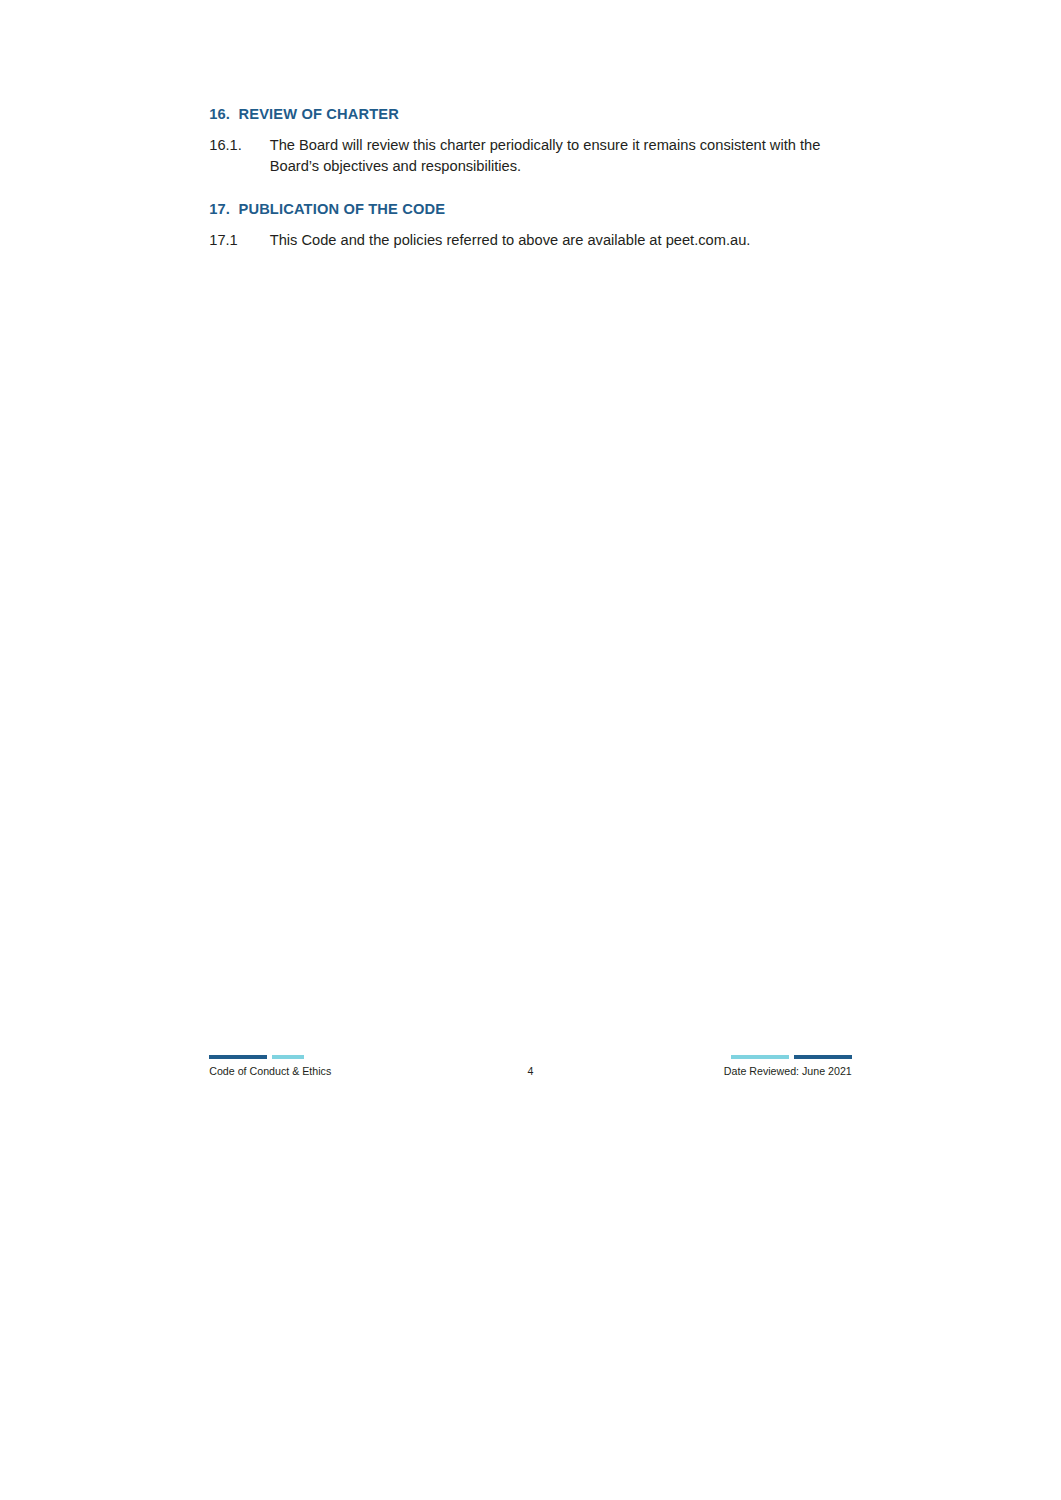16. REVIEW OF CHARTER
16.1.
The Board will review this charter periodically to ensure it remains consistent with the Board’s objectives and responsibilities.
17. PUBLICATION OF THE CODE
17.1
This Code and the policies referred to above are available at peet.com.au.
Code of Conduct & Ethics
4
Date Reviewed: June 2021